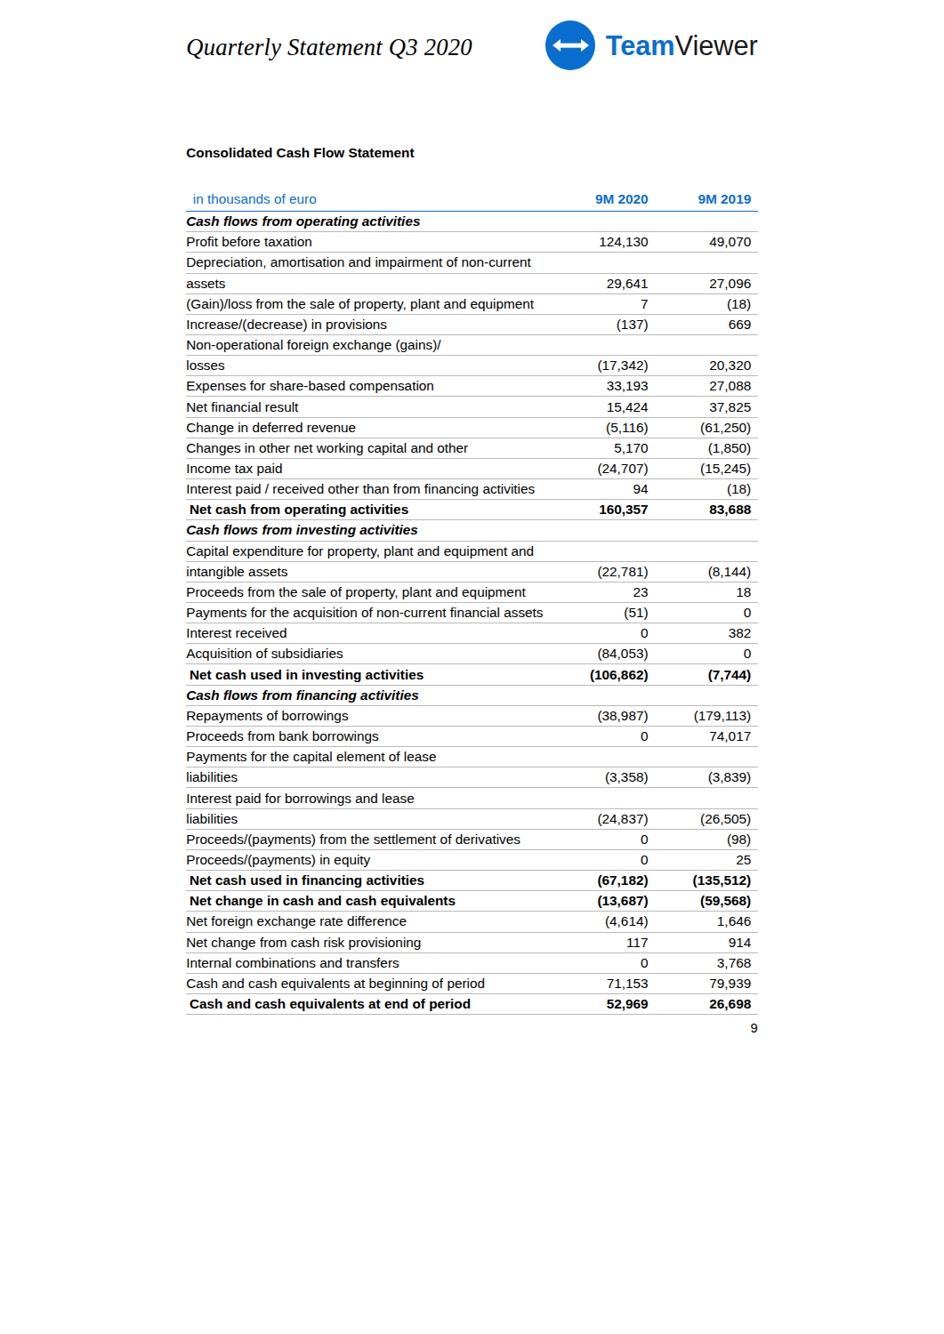Quarterly Statement Q3 2020
Team Viewer
Consolidated Cash Flow Statement
| in thousands of euro | 9M 2020 | 9M 2019 |
| --- | --- | --- |
| Cash flows from operating activities | | |
| Profit before taxation | 124,130 | 49,070 |
| Depreciation, amortisation and impairment of non-current | | |
| assets | 29,641 | 27,096 |
| (Gain)/loss from the sale of property, plant and equipment | 7 | (18) |
| Increase/(decrease) in provisions | (137) | 669 |
| Non-operational foreign exchange (gains)/ | | |
| losses | (17,342) | 20,320 |
| Expenses for share-based compensation | 33,193 | 27,088 |
| Net financial result | 15,424 | 37,825 |
| Change in deferred revenue | (5,116) | (61,250) |
| Changes in other net working capital and other | 5,170 | (1,850) |
| Income tax paid | (24,707) | (15,245) |
| Interest paid / received other than from financing activities | 94 | (18) |
| Net cash from operating activities | 160,357 | 83,688 |
| Cash flows from investing activities | | |
| Capital expenditure for property, plant and equipment and | | |
| intangible assets | (22,781) | (8,144) |
| Proceeds from the sale of property, plant and equipment | 23 | 18 |
| Payments for the acquisition of non-current financial assets | (51) | 0 |
| Interest received | 0 | 382 |
| Acquisition of subsidiaries | (84,053) | 0 |
| Net cash used in investing activities | (106,862) | (7,744) |
| Cash flows from financing activities | | |
| Repayments of borrowings | (38,987) | (179,113) |
| Proceeds from bank borrowings | 0 | 74,017 |
| Payments for the capital element of lease | | |
| liabilities | (3,358) | (3,839) |
| Interest paid for borrowings and lease | | |
| liabilities | (24,837) | (26,505) |
| Proceeds/(payments) from the settlement of derivatives | 0 | (98) |
| Proceeds/(payments) in equity | 0 | 25 |
| Net cash used in financing activities | (67,182) | (135,512) |
| Net change in cash and cash equivalents | (13,687) | (59,568) |
| Net foreign exchange rate difference | (4,614) | 1,646 |
| Net change from cash risk provisioning | 117 | 914 |
| Internal combinations and transfers | 0 | 3,768 |
| Cash and cash equivalents at beginning of period | 71,153 | 79,939 |
| Cash and cash equivalents at end of period | 52,969 | 26,698 |
9